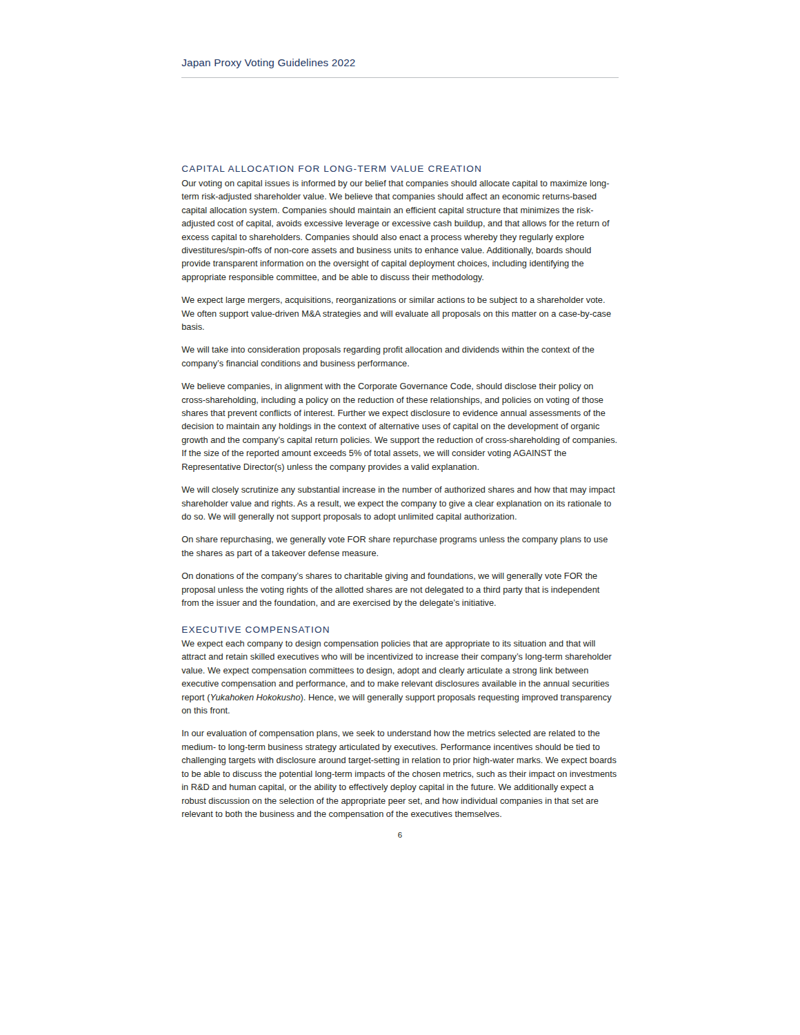Japan Proxy Voting Guidelines 2022
Capital Allocation for Long-Term Value Creation
Our voting on capital issues is informed by our belief that companies should allocate capital to maximize long-term risk-adjusted shareholder value. We believe that companies should affect an economic returns-based capital allocation system. Companies should maintain an efficient capital structure that minimizes the risk-adjusted cost of capital, avoids excessive leverage or excessive cash buildup, and that allows for the return of excess capital to shareholders. Companies should also enact a process whereby they regularly explore divestitures/spin-offs of non-core assets and business units to enhance value. Additionally, boards should provide transparent information on the oversight of capital deployment choices, including identifying the appropriate responsible committee, and be able to discuss their methodology.
We expect large mergers, acquisitions, reorganizations or similar actions to be subject to a shareholder vote. We often support value-driven M&A strategies and will evaluate all proposals on this matter on a case-by-case basis.
We will take into consideration proposals regarding profit allocation and dividends within the context of the company’s financial conditions and business performance.
We believe companies, in alignment with the Corporate Governance Code, should disclose their policy on cross-shareholding, including a policy on the reduction of these relationships, and policies on voting of those shares that prevent conflicts of interest. Further we expect disclosure to evidence annual assessments of the decision to maintain any holdings in the context of alternative uses of capital on the development of organic growth and the company’s capital return policies. We support the reduction of cross-shareholding of companies. If the size of the reported amount exceeds 5% of total assets, we will consider voting AGAINST the Representative Director(s) unless the company provides a valid explanation.
We will closely scrutinize any substantial increase in the number of authorized shares and how that may impact shareholder value and rights. As a result, we expect the company to give a clear explanation on its rationale to do so. We will generally not support proposals to adopt unlimited capital authorization.
On share repurchasing, we generally vote FOR share repurchase programs unless the company plans to use the shares as part of a takeover defense measure.
On donations of the company’s shares to charitable giving and foundations, we will generally vote FOR the proposal unless the voting rights of the allotted shares are not delegated to a third party that is independent from the issuer and the foundation, and are exercised by the delegate’s initiative.
Executive Compensation
We expect each company to design compensation policies that are appropriate to its situation and that will attract and retain skilled executives who will be incentivized to increase their company’s long-term shareholder value. We expect compensation committees to design, adopt and clearly articulate a strong link between executive compensation and performance, and to make relevant disclosures available in the annual securities report (Yukahoken Hokokusho). Hence, we will generally support proposals requesting improved transparency on this front.
In our evaluation of compensation plans, we seek to understand how the metrics selected are related to the medium- to long-term business strategy articulated by executives. Performance incentives should be tied to challenging targets with disclosure around target-setting in relation to prior high-water marks. We expect boards to be able to discuss the potential long-term impacts of the chosen metrics, such as their impact on investments in R&D and human capital, or the ability to effectively deploy capital in the future. We additionally expect a robust discussion on the selection of the appropriate peer set, and how individual companies in that set are relevant to both the business and the compensation of the executives themselves.
6